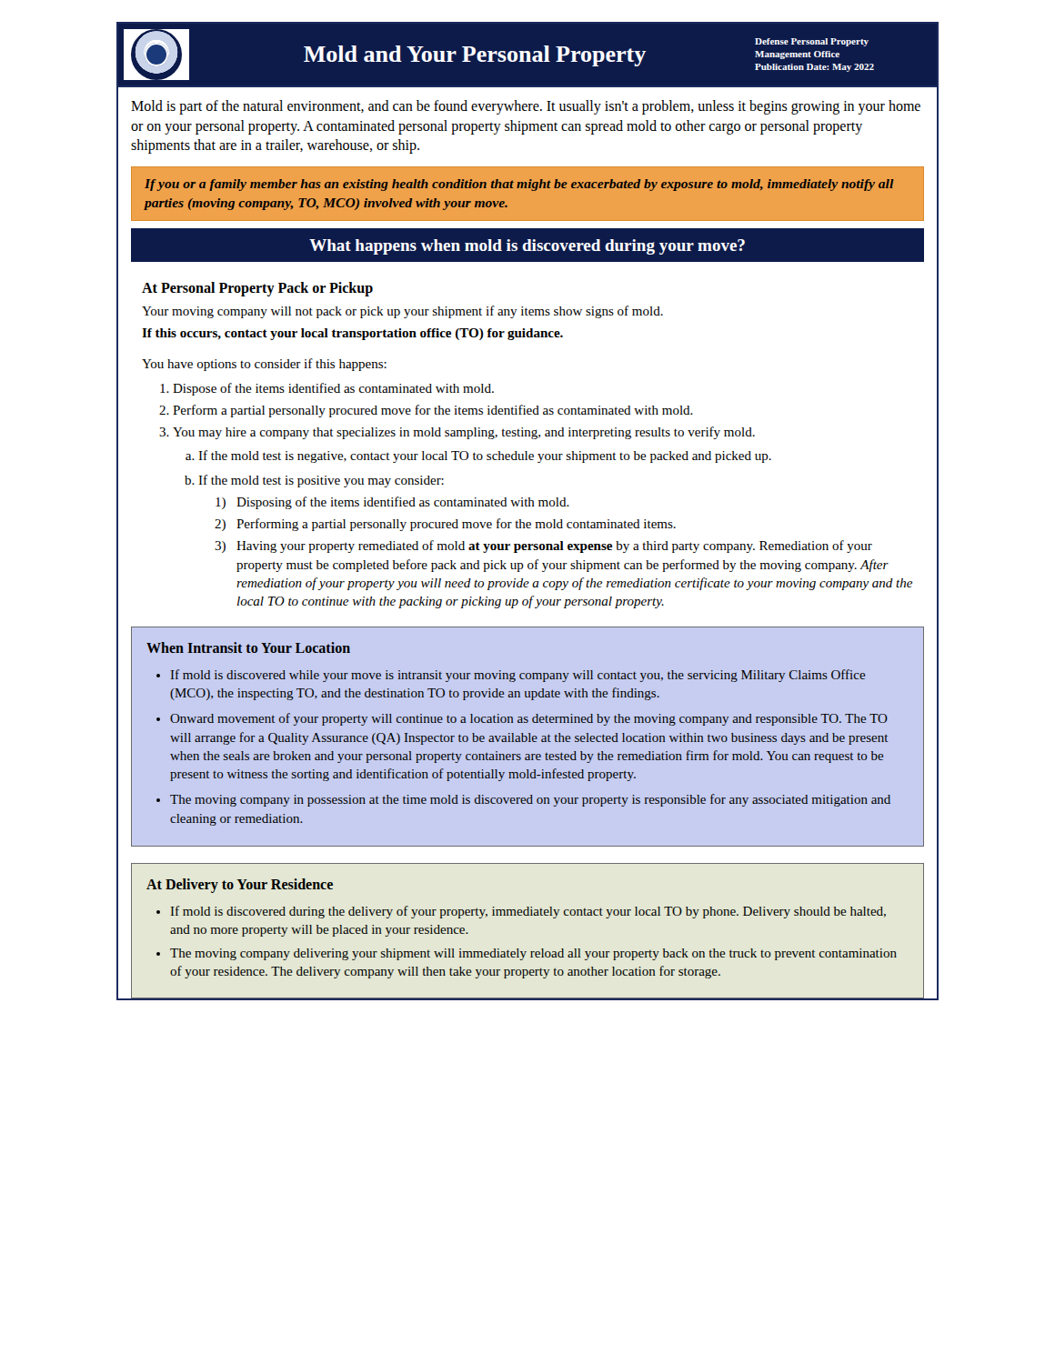Mold and Your Personal Property
Defense Personal Property Management Office Publication Date: May 2022
Mold is part of the natural environment, and can be found everywhere. It usually isn't a problem, unless it begins growing in your home or on your personal property. A contaminated personal property shipment can spread mold to other cargo or personal property shipments that are in a trailer, warehouse, or ship.
If you or a family member has an existing health condition that might be exacerbated by exposure to mold, immediately notify all parties (moving company, TO, MCO) involved with your move.
What happens when mold is discovered during your move?
At Personal Property Pack or Pickup
Your moving company will not pack or pick up your shipment if any items show signs of mold.
If this occurs, contact your local transportation office (TO) for guidance.
You have options to consider if this happens:
Dispose of the items identified as contaminated with mold.
Perform a partial personally procured move for the items identified as contaminated with mold.
You may hire a company that specializes in mold sampling, testing, and interpreting results to verify mold.
If the mold test is negative, contact your local TO to schedule your shipment to be packed and picked up.
If the mold test is positive you may consider:
Disposing of the items identified as contaminated with mold.
Performing a partial personally procured move for the mold contaminated items.
Having your property remediated of mold at your personal expense by a third party company. Remediation of your property must be completed before pack and pick up of your shipment can be performed by the moving company. After remediation of your property you will need to provide a copy of the remediation certificate to your moving company and the local TO to continue with the packing or picking up of your personal property.
When Intransit to Your Location
If mold is discovered while your move is intransit your moving company will contact you, the servicing Military Claims Office (MCO), the inspecting TO, and the destination TO to provide an update with the findings.
Onward movement of your property will continue to a location as determined by the moving company and responsible TO. The TO will arrange for a Quality Assurance (QA) Inspector to be available at the selected location within two business days and be present when the seals are broken and your personal property containers are tested by the remediation firm for mold. You can request to be present to witness the sorting and identification of potentially mold-infested property.
The moving company in possession at the time mold is discovered on your property is responsible for any associated mitigation and cleaning or remediation.
At Delivery to Your Residence
If mold is discovered during the delivery of your property, immediately contact your local TO by phone. Delivery should be halted, and no more property will be placed in your residence.
The moving company delivering your shipment will immediately reload all your property back on the truck to prevent contamination of your residence. The delivery company will then take your property to another location for storage.